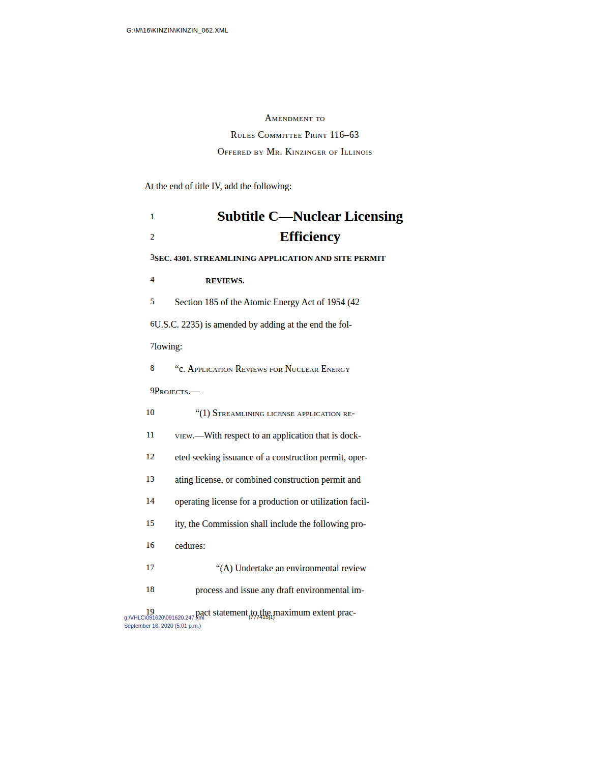G:\M\16\KINZIN\KINZIN_062.XML
Amendment to
Rules Committee Print 116–63
Offered by Mr. Kinzinger of Illinois
At the end of title IV, add the following:
| 1 | Subtitle C—Nuclear Licensing |
| 2 | Efficiency |
| 3 | SEC. 4301. STREAMLINING APPLICATION AND SITE PERMIT |
| 4 | REVIEWS. |
| 5 | Section 185 of the Atomic Energy Act of 1954 (42 |
| 6 | U.S.C. 2235) is amended by adding at the end the fol- |
| 7 | lowing: |
| 8 | “c. Application Reviews for Nuclear Energy |
| 9 | Projects .— |
| 10 | “(1) Streamlining license application re- |
| 11 | view .—With respect to an application that is dock- |
| 12 | eted seeking issuance of a construction permit, oper- |
| 13 | ating license, or combined construction permit and |
| 14 | operating license for a production or utilization facil- |
| 15 | ity, the Commission shall include the following pro- |
| 16 | cedures: |
| 17 | “(A) Undertake an environmental review |
| 18 | process and issue any draft environmental im- |
| 19 | pact statement to the maximum extent prac- |
g:\VHLC\091620\091620.247.xml
September 16, 2020 (5:01 p.m.)
(777415|1)